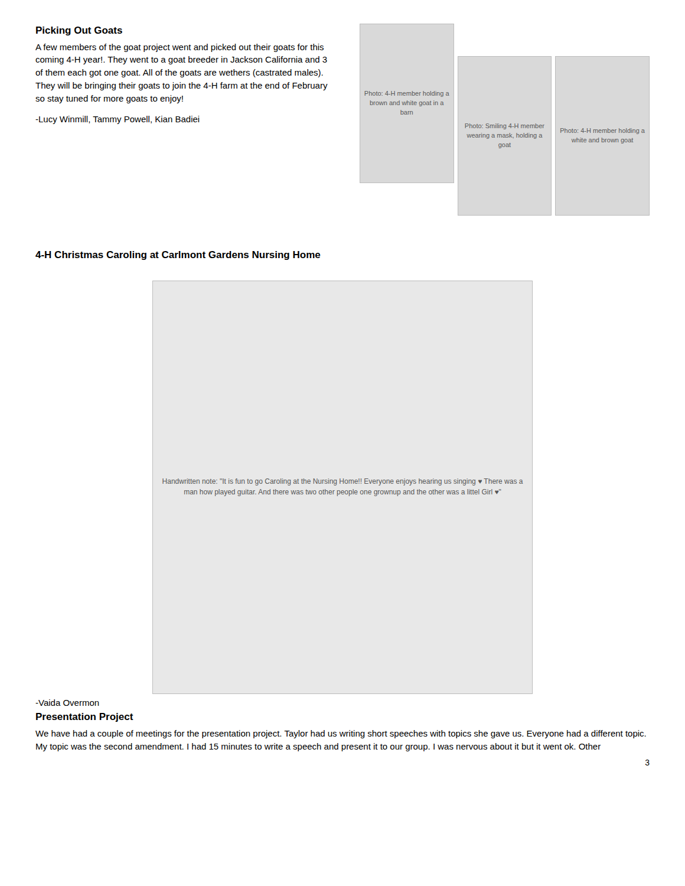Picking Out Goats
A few members of the goat project went and picked out their goats for this coming 4-H year!. They went to a goat breeder in Jackson California and 3 of them each got one goat. All of the goats are wethers (castrated males). They will be bringing their goats to join the 4-H farm at the end of February so stay tuned for more goats to enjoy!
-Lucy Winmill, Tammy Powell, Kian Badiei
Photo: 4-H member holding a brown and white goat in a barn
Photo: Smiling 4-H member wearing a mask, holding a goat
Photo: 4-H member holding a white and brown goat
4-H Christmas Caroling at Carlmont Gardens Nursing Home
Handwritten note: "It is fun to go Caroling at the Nursing Home!! Everyone enjoys hearing us singing ♥ There was a man how played guitar. And there was two other people one grownup and the other was a littel Girl ♥"
-Vaida Overmon
Presentation Project
We have had a couple of meetings for the presentation project. Taylor had us writing short speeches with topics she gave us. Everyone had a different topic. My topic was the second amendment. I had 15 minutes to write a speech and present it to our group. I was nervous about it but it went ok. Other
3